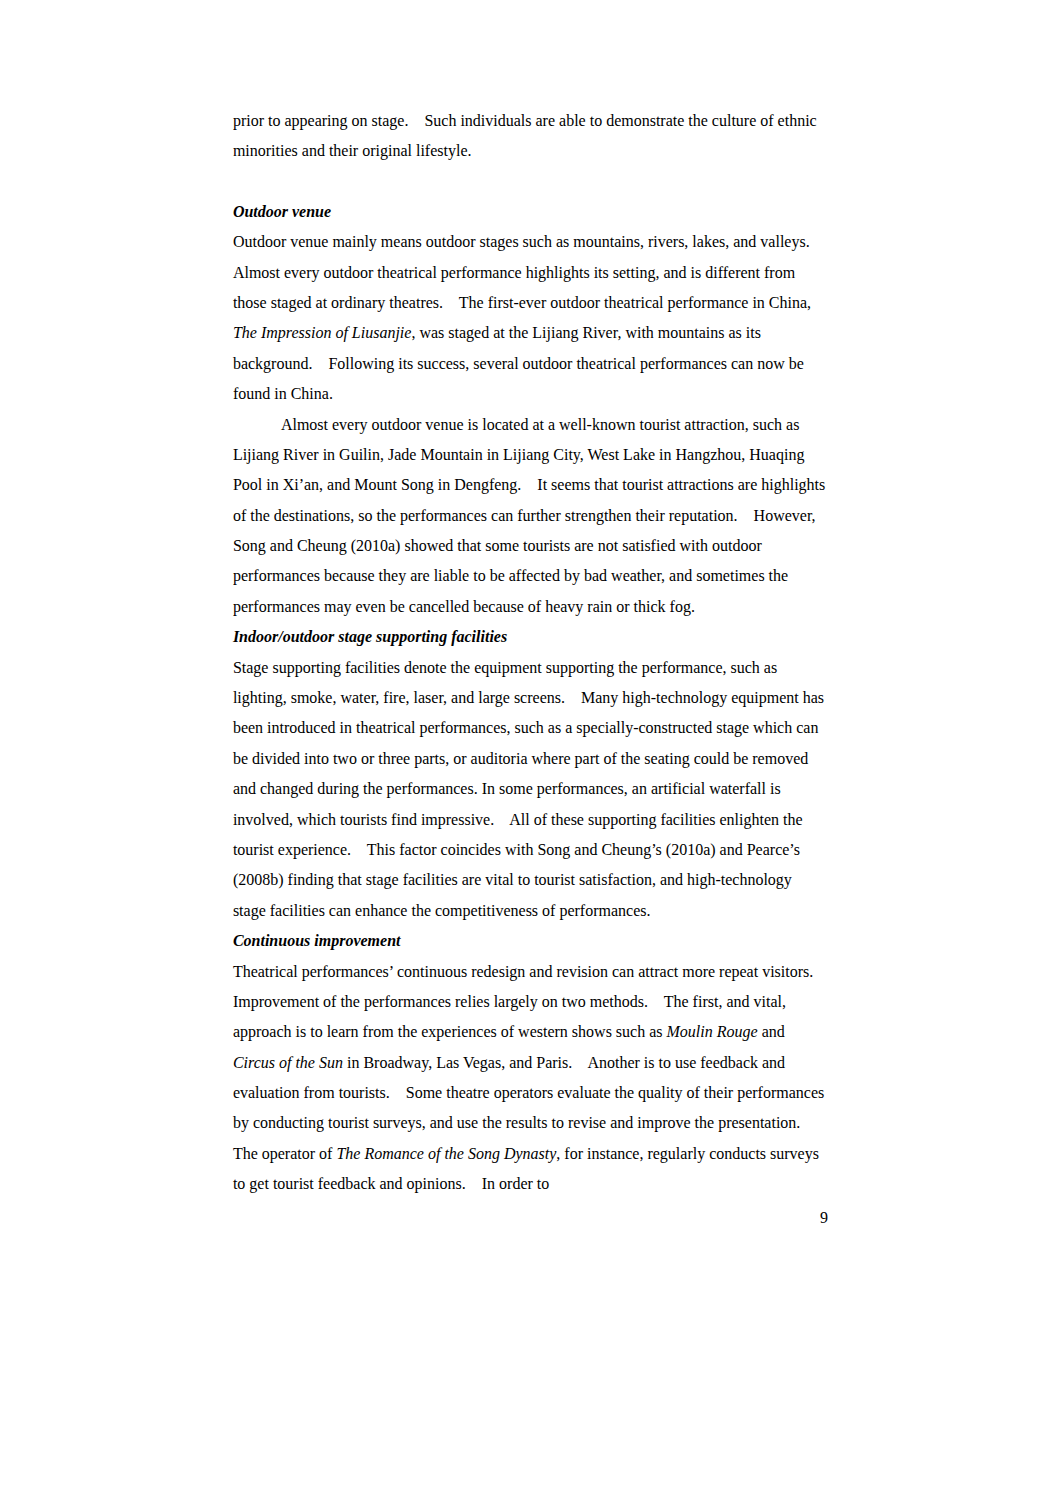prior to appearing on stage. Such individuals are able to demonstrate the culture of ethnic minorities and their original lifestyle.
Outdoor venue
Outdoor venue mainly means outdoor stages such as mountains, rivers, lakes, and valleys. Almost every outdoor theatrical performance highlights its setting, and is different from those staged at ordinary theatres. The first-ever outdoor theatrical performance in China, The Impression of Liusanjie, was staged at the Lijiang River, with mountains as its background. Following its success, several outdoor theatrical performances can now be found in China.
Almost every outdoor venue is located at a well-known tourist attraction, such as Lijiang River in Guilin, Jade Mountain in Lijiang City, West Lake in Hangzhou, Huaqing Pool in Xi’an, and Mount Song in Dengfeng. It seems that tourist attractions are highlights of the destinations, so the performances can further strengthen their reputation. However, Song and Cheung (2010a) showed that some tourists are not satisfied with outdoor performances because they are liable to be affected by bad weather, and sometimes the performances may even be cancelled because of heavy rain or thick fog.
Indoor/outdoor stage supporting facilities
Stage supporting facilities denote the equipment supporting the performance, such as lighting, smoke, water, fire, laser, and large screens. Many high-technology equipment has been introduced in theatrical performances, such as a specially-constructed stage which can be divided into two or three parts, or auditoria where part of the seating could be removed and changed during the performances. In some performances, an artificial waterfall is involved, which tourists find impressive. All of these supporting facilities enlighten the tourist experience. This factor coincides with Song and Cheung’s (2010a) and Pearce’s (2008b) finding that stage facilities are vital to tourist satisfaction, and high-technology stage facilities can enhance the competitiveness of performances.
Continuous improvement
Theatrical performances’ continuous redesign and revision can attract more repeat visitors. Improvement of the performances relies largely on two methods. The first, and vital, approach is to learn from the experiences of western shows such as Moulin Rouge and Circus of the Sun in Broadway, Las Vegas, and Paris. Another is to use feedback and evaluation from tourists. Some theatre operators evaluate the quality of their performances by conducting tourist surveys, and use the results to revise and improve the presentation. The operator of The Romance of the Song Dynasty, for instance, regularly conducts surveys to get tourist feedback and opinions. In order to
9